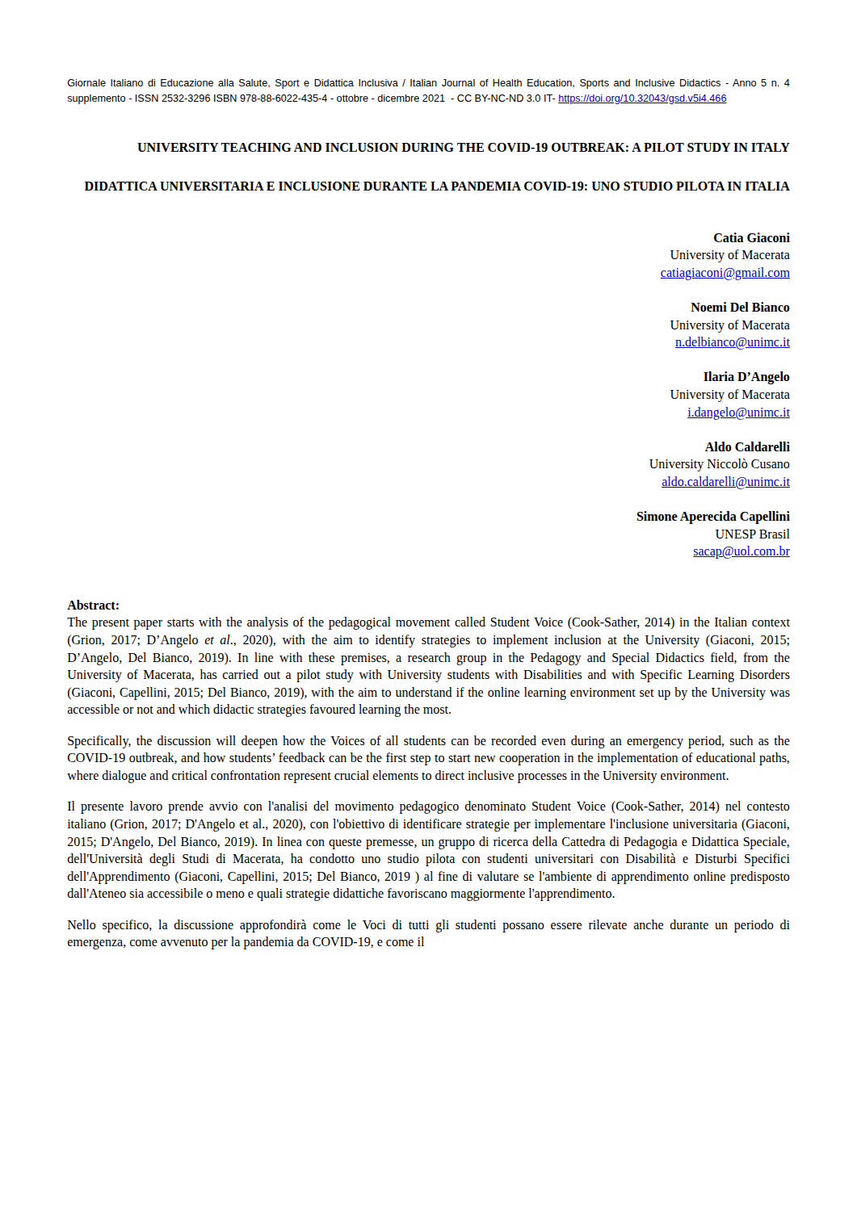Giornale Italiano di Educazione alla Salute, Sport e Didattica Inclusiva / Italian Journal of Health Education, Sports and Inclusive Didactics - Anno 5 n. 4 supplemento - ISSN 2532-3296 ISBN 978-88-6022-435-4 - ottobre - dicembre 2021 - CC BY-NC-ND 3.0 IT- https://doi.org/10.32043/gsd.v5i4.466
University teaching and inclusion during the COVID-19 outbreak: a pilot study in Italy
Didattica universitaria e inclusione durante la pandemia COVID-19: uno studio pilota in Italia
Catia Giaconi
University of Macerata catiagiaconi@gmail.com
Noemi Del Bianco
University of Macerata n.delbianco@unimc.it
Ilaria D’Angelo
University of Macerata i.dangelo@unimc.it
Aldo Caldarelli
University Niccolò Cusano aldo.caldarelli@unimc.it
Simone Aperecida Capellini
UNESP Brasil sacap@uol.com.br
Abstract:
The present paper starts with the analysis of the pedagogical movement called Student Voice (Cook-Sather, 2014) in the Italian context (Grion, 2017; D’Angelo et al., 2020), with the aim to identify strategies to implement inclusion at the University (Giaconi, 2015; D’Angelo, Del Bianco, 2019). In line with these premises, a research group in the Pedagogy and Special Didactics field, from the University of Macerata, has carried out a pilot study with University students with Disabilities and with Specific Learning Disorders (Giaconi, Capellini, 2015; Del Bianco, 2019), with the aim to understand if the online learning environment set up by the University was accessible or not and which didactic strategies favoured learning the most.
Specifically, the discussion will deepen how the Voices of all students can be recorded even during an emergency period, such as the COVID-19 outbreak, and how students’ feedback can be the first step to start new cooperation in the implementation of educational paths, where dialogue and critical confrontation represent crucial elements to direct inclusive processes in the University environment.
Il presente lavoro prende avvio con l'analisi del movimento pedagogico denominato Student Voice (Cook-Sather, 2014) nel contesto italiano (Grion, 2017; D'Angelo et al., 2020), con l'obiettivo di identificare strategie per implementare l'inclusione universitaria (Giaconi, 2015; D'Angelo, Del Bianco, 2019). In linea con queste premesse, un gruppo di ricerca della Cattedra di Pedagogia e Didattica Speciale, dell'Università degli Studi di Macerata, ha condotto uno studio pilota con studenti universitari con Disabilità e Disturbi Specifici dell'Apprendimento (Giaconi, Capellini, 2015; Del Bianco, 2019 ) al fine di valutare se l'ambiente di apprendimento online predisposto dall'Ateneo sia accessibile o meno e quali strategie didattiche favoriscano maggiormente l'apprendimento.
Nello specifico, la discussione approfondirà come le Voci di tutti gli studenti possano essere rilevate anche durante un periodo di emergenza, come avvenuto per la pandemia da COVID-19, e come il